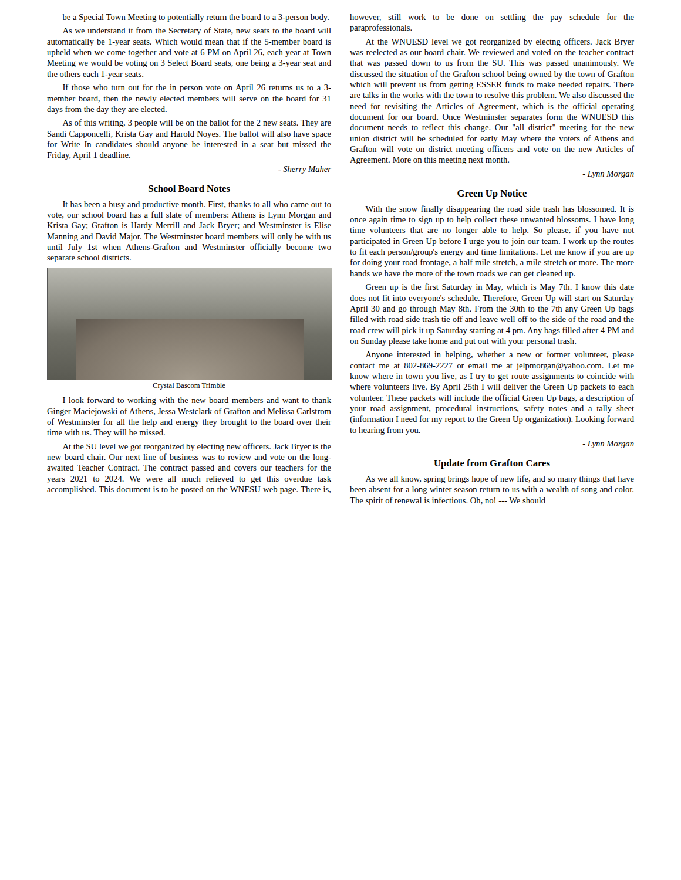be a Special Town Meeting to potentially return the board to a 3-person body.
As we understand it from the Secretary of State, new seats to the board will automatically be 1-year seats. Which would mean that if the 5-member board is upheld when we come together and vote at 6 PM on April 26, each year at Town Meeting we would be voting on 3 Select Board seats, one being a 3-year seat and the others each 1-year seats.
If those who turn out for the in person vote on April 26 returns us to a 3-member board, then the newly elected members will serve on the board for 31 days from the day they are elected.
As of this writing, 3 people will be on the ballot for the 2 new seats. They are Sandi Capponcelli, Krista Gay and Harold Noyes. The ballot will also have space for Write In candidates should anyone be interested in a seat but missed the Friday, April 1 deadline.
- Sherry Maher
School Board Notes
It has been a busy and productive month. First, thanks to all who came out to vote, our school board has a full slate of members: Athens is Lynn Morgan and Krista Gay; Grafton is Hardy Merrill and Jack Bryer; and Westminster is Elise Manning and David Major. The Westminster board members will only be with us until July 1st when Athens-Grafton and Westminster officially become two separate school districts.
Crystal Bascom Trimble
I look forward to working with the new board members and want to thank Ginger Maciejowski of Athens, Jessa Westclark of Grafton and Melissa Carlstrom of Westminster for all the help and energy they brought to the board over their time with us. They will be missed.
At the SU level we got reorganized by electing new officers. Jack Bryer is the new board chair. Our next line of business was to review and vote on the long-awaited Teacher Contract. The contract passed and covers our teachers for the years 2021 to 2024. We were all much relieved to get this overdue task accomplished. This document is to be posted on the WNESU web page. There is, however, still work to be done on settling the pay schedule for the paraprofessionals.
At the WNUESD level we got reorganized by electng officers. Jack Bryer was reelected as our board chair. We reviewed and voted on the teacher contract that was passed down to us from the SU. This was passed unanimously. We discussed the situation of the Grafton school being owned by the town of Grafton which will prevent us from getting ESSER funds to make needed repairs. There are talks in the works with the town to resolve this problem. We also discussed the need for revisiting the Articles of Agreement, which is the official operating document for our board. Once Westminster separates form the WNUESD this document needs to reflect this change. Our "all district" meeting for the new union district will be scheduled for early May where the voters of Athens and Grafton will vote on district meeting officers and vote on the new Articles of Agreement. More on this meeting next month.
- Lynn Morgan
Green Up Notice
With the snow finally disappearing the road side trash has blossomed. It is once again time to sign up to help collect these unwanted blossoms. I have long time volunteers that are no longer able to help. So please, if you have not participated in Green Up before I urge you to join our team. I work up the routes to fit each person/group's energy and time limitations. Let me know if you are up for doing your road frontage, a half mile stretch, a mile stretch or more. The more hands we have the more of the town roads we can get cleaned up.
Green up is the first Saturday in May, which is May 7th. I know this date does not fit into everyone's schedule. Therefore, Green Up will start on Saturday April 30 and go through May 8th. From the 30th to the 7th any Green Up bags filled with road side trash tie off and leave well off to the side of the road and the road crew will pick it up Saturday starting at 4 pm. Any bags filled after 4 PM and on Sunday please take home and put out with your personal trash.
Anyone interested in helping, whether a new or former volunteer, please contact me at 802-869-2227 or email me at jelpmorgan@yahoo.com. Let me know where in town you live, as I try to get route assignments to coincide with where volunteers live. By April 25th I will deliver the Green Up packets to each volunteer. These packets will include the official Green Up bags, a description of your road assignment, procedural instructions, safety notes and a tally sheet (information I need for my report to the Green Up organization). Looking forward to hearing from you.
- Lynn Morgan
Update from Grafton Cares
As we all know, spring brings hope of new life, and so many things that have been absent for a long winter season return to us with a wealth of song and color. The spirit of renewal is infectious. Oh, no! --- We should